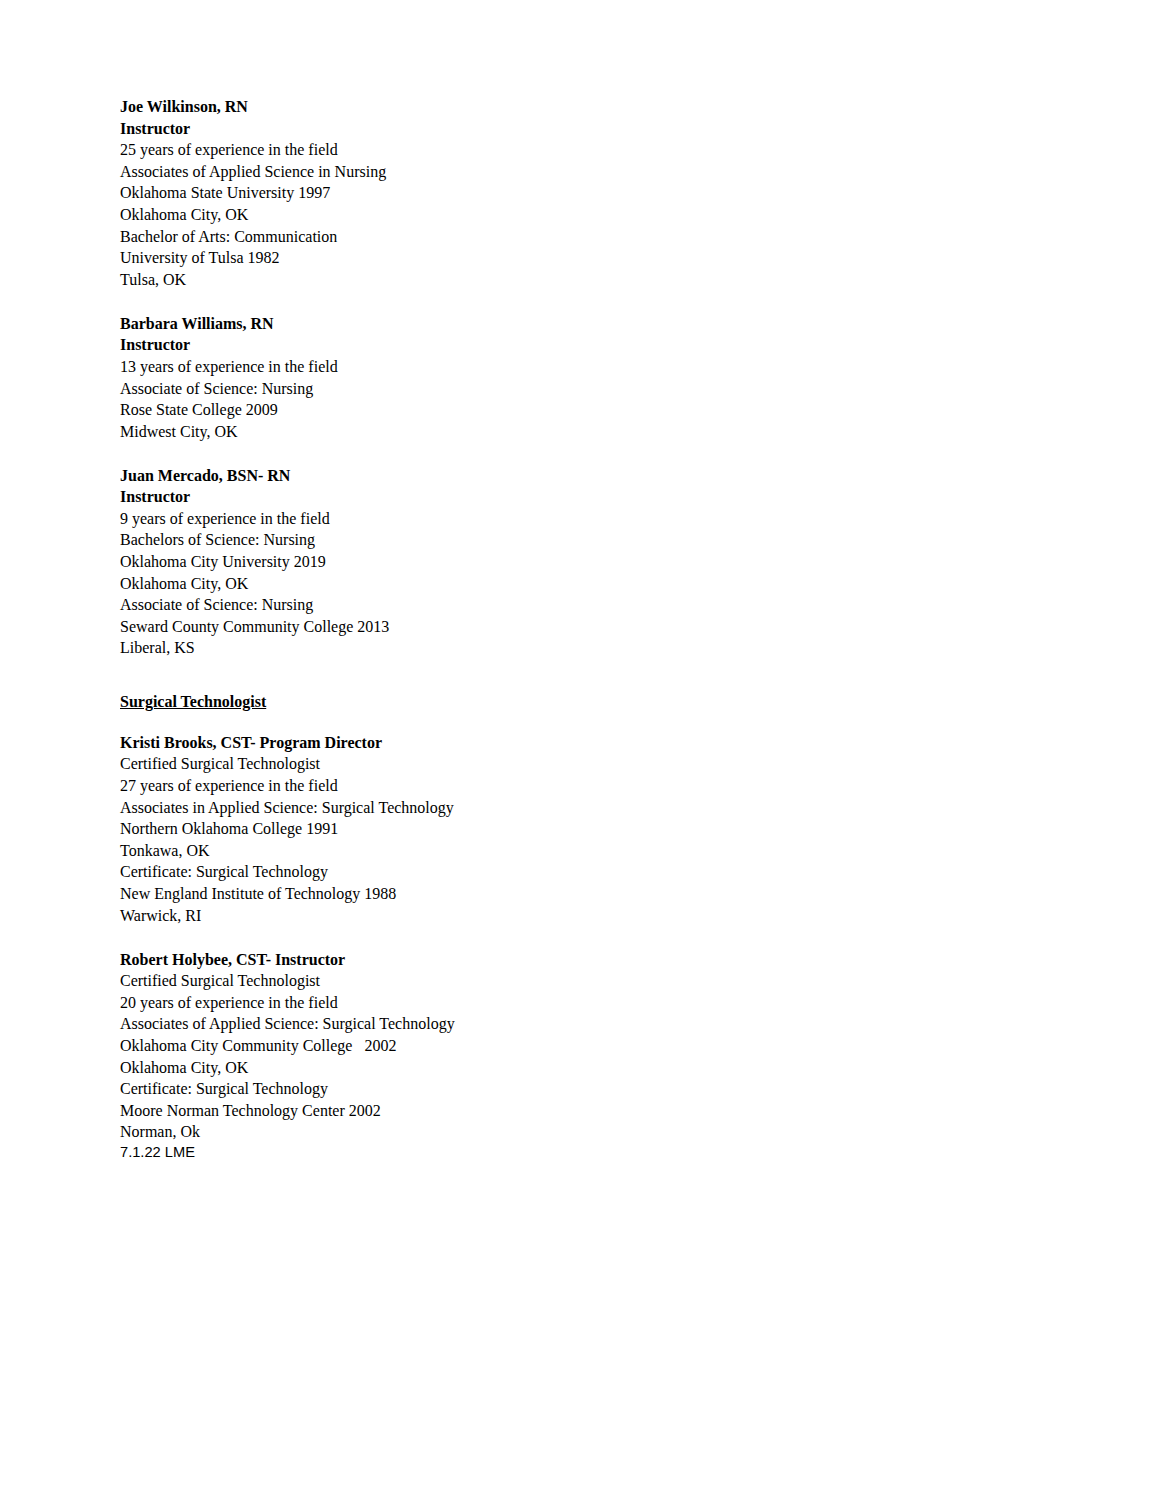Joe Wilkinson, RN
Instructor
25 years of experience in the field
Associates of Applied Science in Nursing
Oklahoma State University 1997
Oklahoma City, OK
Bachelor of Arts: Communication
University of Tulsa 1982
Tulsa, OK
Barbara Williams, RN
Instructor
13 years of experience in the field
Associate of Science: Nursing
Rose State College 2009
Midwest City, OK
Juan Mercado, BSN- RN
Instructor
9 years of experience in the field
Bachelors of Science: Nursing
Oklahoma City University 2019
Oklahoma City, OK
Associate of Science: Nursing
Seward County Community College 2013
Liberal, KS
Surgical Technologist
Kristi Brooks, CST- Program Director
Certified Surgical Technologist
27 years of experience in the field
Associates in Applied Science: Surgical Technology
Northern Oklahoma College 1991
Tonkawa, OK
Certificate: Surgical Technology
New England Institute of Technology 1988
Warwick, RI
Robert Holybee, CST- Instructor
Certified Surgical Technologist
20 years of experience in the field
Associates of Applied Science: Surgical Technology
Oklahoma City Community College 2002
Oklahoma City, OK
Certificate: Surgical Technology
Moore Norman Technology Center 2002
Norman, Ok
7.1.22 LME